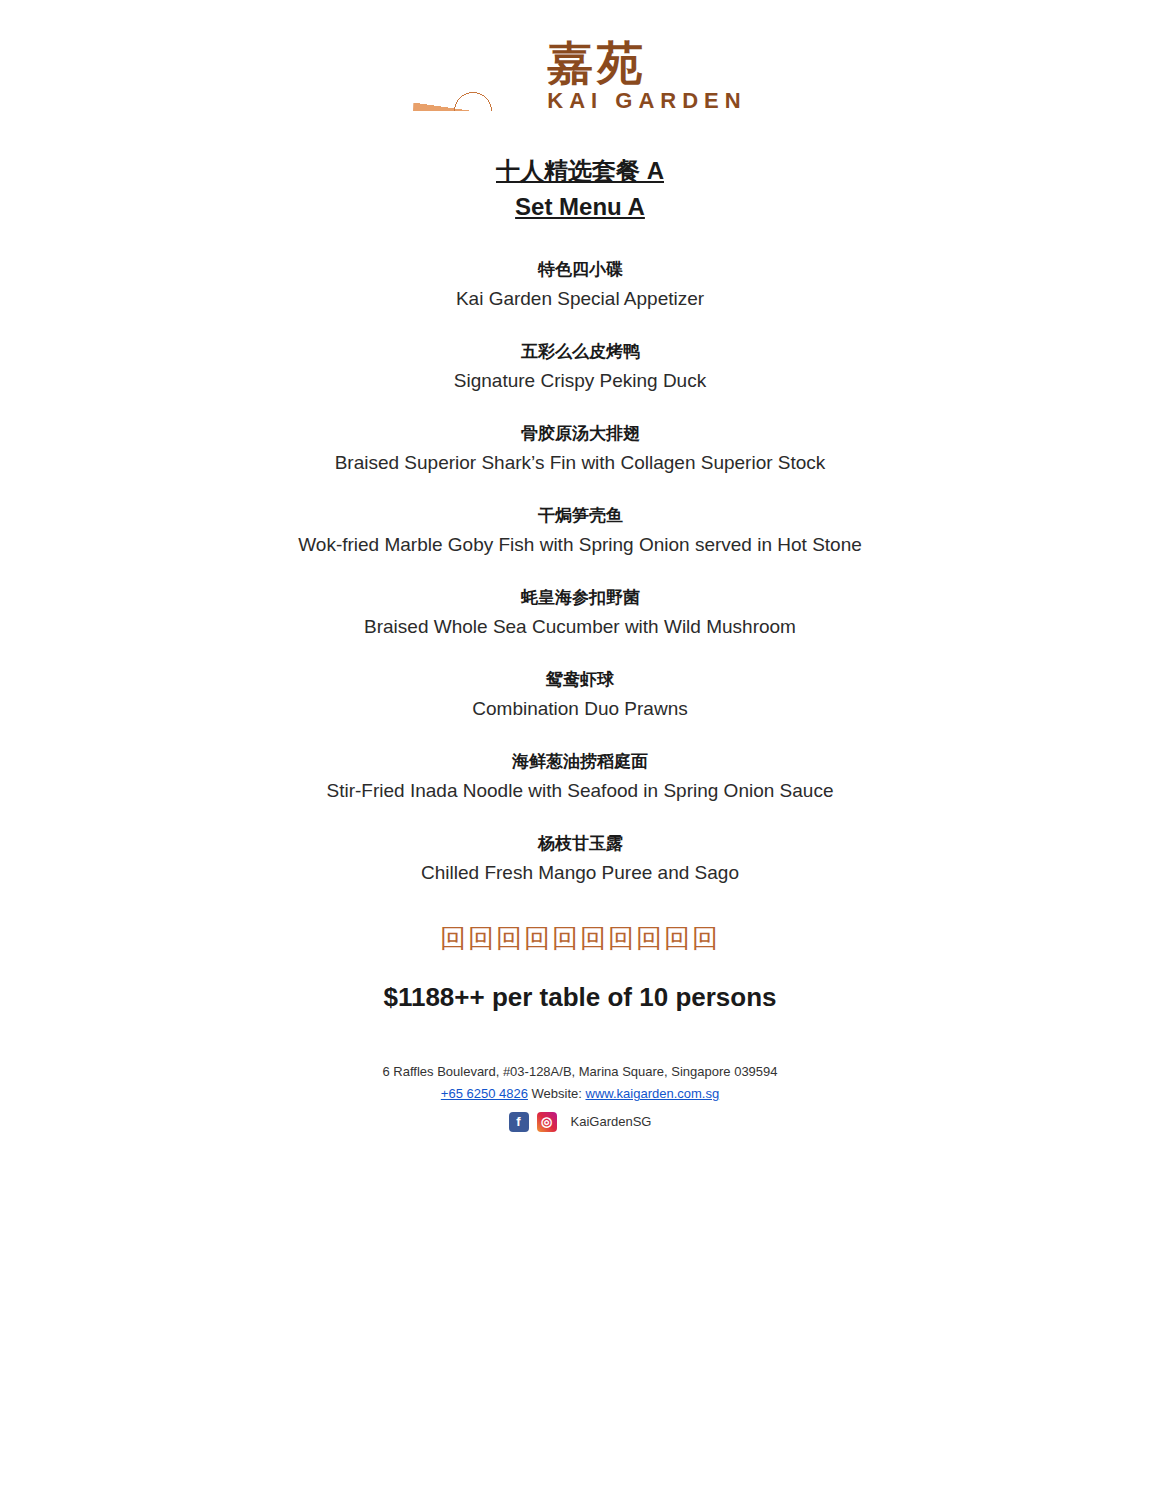嘉苑
KAI GARDEN
十人精选套餐 A Set Menu A
特色四小碟 Kai Garden Special Appetizer
五彩么么皮烤鸭 Signature Crispy Peking Duck
骨胶原汤大排翅 Braised Superior Shark’s Fin with Collagen Superior Stock
干焗笋壳鱼 Wok-fried Marble Goby Fish with Spring Onion served in Hot Stone
蚝皇海参扣野菌 Braised Whole Sea Cucumber with Wild Mushroom
鸳鸯虾球 Combination Duo Prawns
海鲜葱油捞稻庭面 Stir-Fried Inada Noodle with Seafood in Spring Onion Sauce
杨枝甘玉露 Chilled Fresh Mango Puree and Sago
回回回回回回回回回回
$1188++ per table of 10 persons
6 Raffles Boulevard, #03-128A/B, Marina Square, Singapore 039594
+65 6250 4826 Website: www.kaigarden.com.sg
f ◎ KaiGardenSG